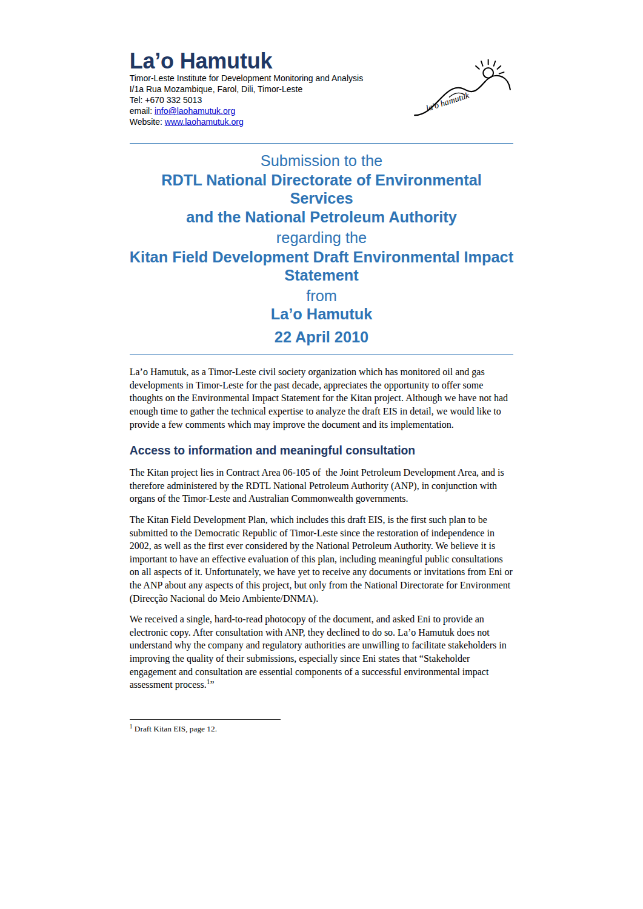la'o hamutuk
La’o Hamutuk
Timor-Leste Institute for Development Monitoring and Analysis
I/1a Rua Mozambique, Farol, Dili, Timor-Leste
Tel: +670 332 5013
email: info@laohamutuk.org
Website: www.laohamutuk.org
Submission to the
RDTL National Directorate of Environmental Services
and the National Petroleum Authority
regarding the
Kitan Field Development Draft Environmental Impact Statement
from
La’o Hamutuk
22 April 2010
La’o Hamutuk, as a Timor-Leste civil society organization which has monitored oil and gas developments in Timor-Leste for the past decade, appreciates the opportunity to offer some thoughts on the Environmental Impact Statement for the Kitan project. Although we have not had enough time to gather the technical expertise to analyze the draft EIS in detail, we would like to provide a few comments which may improve the document and its implementation.
Access to information and meaningful consultation
The Kitan project lies in Contract Area 06-105 of the Joint Petroleum Development Area, and is therefore administered by the RDTL National Petroleum Authority (ANP), in conjunction with organs of the Timor-Leste and Australian Commonwealth governments.
The Kitan Field Development Plan, which includes this draft EIS, is the first such plan to be submitted to the Democratic Republic of Timor-Leste since the restoration of independence in 2002, as well as the first ever considered by the National Petroleum Authority. We believe it is important to have an effective evaluation of this plan, including meaningful public consultations on all aspects of it. Unfortunately, we have yet to receive any documents or invitations from Eni or the ANP about any aspects of this project, but only from the National Directorate for Environment (Direcção Nacional do Meio Ambiente/DNMA).
We received a single, hard-to-read photocopy of the document, and asked Eni to provide an electronic copy. After consultation with ANP, they declined to do so. La’o Hamutuk does not understand why the company and regulatory authorities are unwilling to facilitate stakeholders in improving the quality of their submissions, especially since Eni states that “Stakeholder engagement and consultation are essential components of a successful environmental impact assessment process.1”
1 Draft Kitan EIS, page 12.